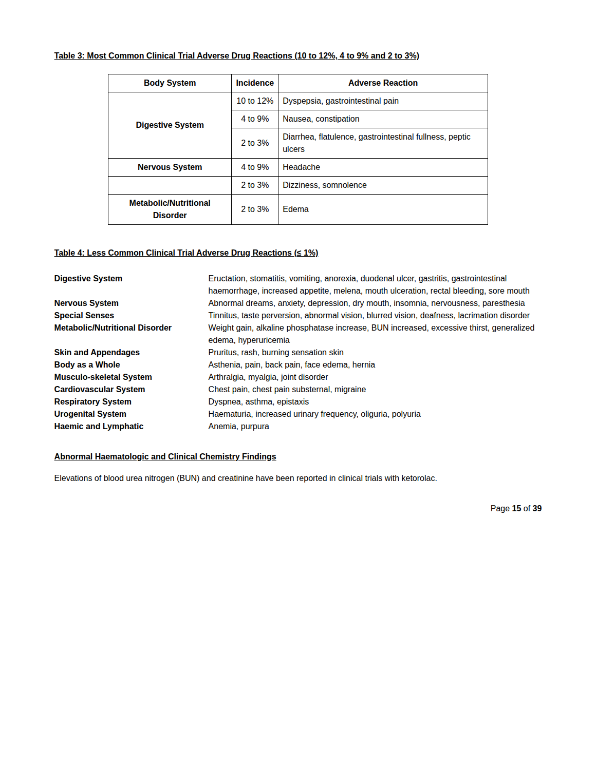Table 3: Most Common Clinical Trial Adverse Drug Reactions (10 to 12%, 4 to 9% and 2 to 3%)
| Body System | Incidence | Adverse Reaction |
| --- | --- | --- |
| Digestive System | 10 to 12% | Dyspepsia, gastrointestinal pain |
| 4 to 9% | Nausea, constipation |
| 2 to 3% | Diarrhea, flatulence, gastrointestinal fullness, peptic ulcers |
| Nervous System | 4 to 9% | Headache |
| | 2 to 3% | Dizziness, somnolence |
| Metabolic/Nutritional Disorder | 2 to 3% | Edema |
Table 4: Less Common Clinical Trial Adverse Drug Reactions (≤ 1%)
Digestive System
Eructation, stomatitis, vomiting, anorexia, duodenal ulcer, gastritis, gastrointestinal haemorrhage, increased appetite, melena, mouth ulceration, rectal bleeding, sore mouth
Nervous System
Abnormal dreams, anxiety, depression, dry mouth, insomnia, nervousness, paresthesia
Special Senses
Tinnitus, taste perversion, abnormal vision, blurred vision, deafness, lacrimation disorder
Metabolic/Nutritional Disorder
Weight gain, alkaline phosphatase increase, BUN increased, excessive thirst, generalized edema, hyperuricemia
Skin and Appendages
Pruritus, rash, burning sensation skin
Body as a Whole
Asthenia, pain, back pain, face edema, hernia
Musculo-skeletal System
Arthralgia, myalgia, joint disorder
Cardiovascular System
Chest pain, chest pain substernal, migraine
Respiratory System
Dyspnea, asthma, epistaxis
Urogenital System
Haematuria, increased urinary frequency, oliguria, polyuria
Haemic and Lymphatic
Anemia, purpura
Abnormal Haematologic and Clinical Chemistry Findings
Elevations of blood urea nitrogen (BUN) and creatinine have been reported in clinical trials with ketorolac.
Page 15 of 39